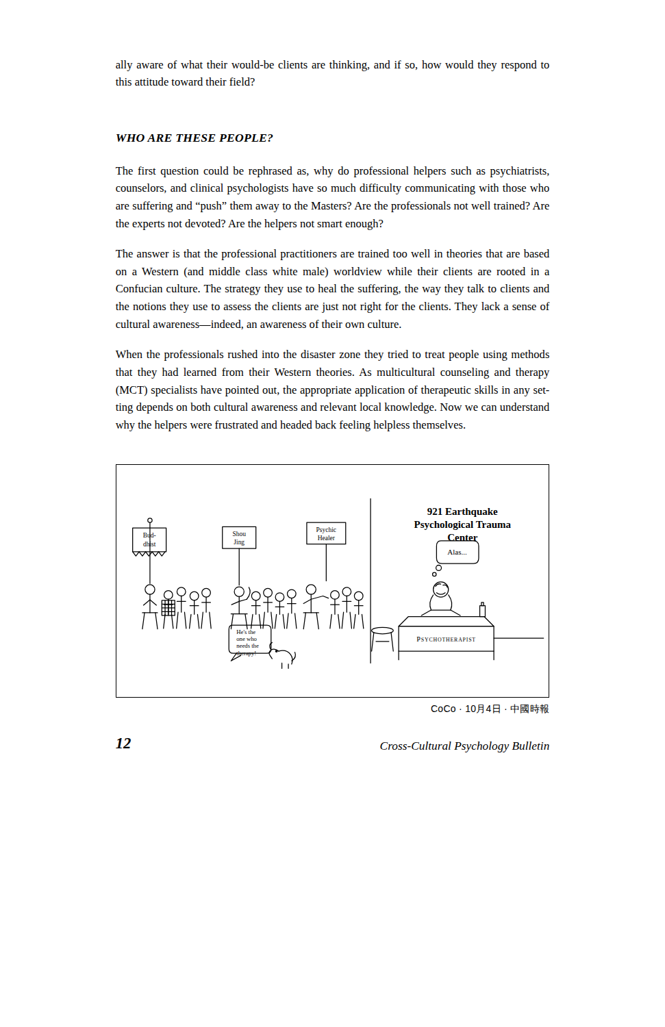ally aware of what their would-be clients are thinking, and if so, how would they respond to this attitude toward their field?
Who Are These People?
The first question could be rephrased as, why do professional helpers such as psychiatrists, counselors, and clinical psychologists have so much difficulty communicating with those who are suffering and “push” them away to the Masters? Are the professionals not well trained? Are the experts not devoted? Are the helpers not smart enough?
The answer is that the professional practitioners are trained too well in theories that are based on a Western (and middle class white male) worldview while their clients are rooted in a Confucian culture. The strategy they use to heal the suffering, the way they talk to clients and the notions they use to assess the clients are just not right for the clients. They lack a sense of cultural awareness—indeed, an awareness of their own culture.
When the professionals rushed into the disaster zone they tried to treat people using methods that they had learned from their Western theories. As multicultural counseling and therapy (MCT) specialists have pointed out, the appropriate application of therapeutic skills in any setting depends on both cultural awareness and relevant local knowledge. Now we can understand why the helpers were frustrated and headed back feeling helpless themselves.
921 Earthquake Psychological Trauma Center Bud- dhist Shou Jing Psychic Healer He's the one who needs the therapy! Alas... PSYCHOTHERAPIST
CoCo · 10月4日 · 中國時報
12
Cross-Cultural Psychology Bulletin